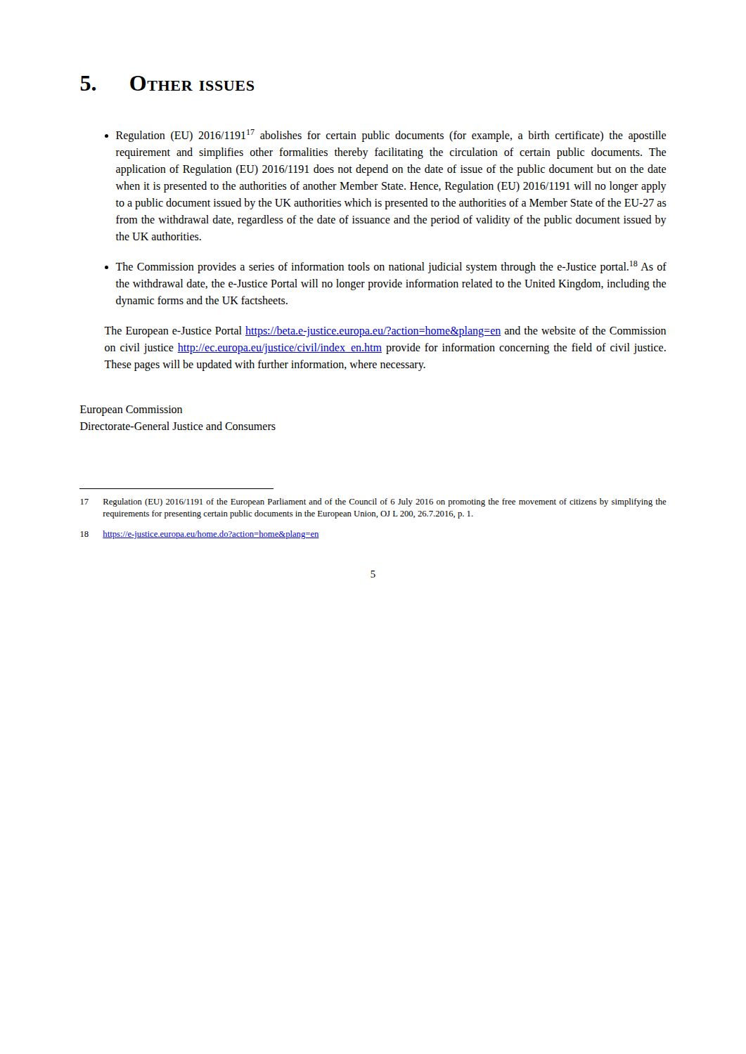5. Other issues
Regulation (EU) 2016/119117 abolishes for certain public documents (for example, a birth certificate) the apostille requirement and simplifies other formalities thereby facilitating the circulation of certain public documents. The application of Regulation (EU) 2016/1191 does not depend on the date of issue of the public document but on the date when it is presented to the authorities of another Member State. Hence, Regulation (EU) 2016/1191 will no longer apply to a public document issued by the UK authorities which is presented to the authorities of a Member State of the EU-27 as from the withdrawal date, regardless of the date of issuance and the period of validity of the public document issued by the UK authorities.
The Commission provides a series of information tools on national judicial system through the e-Justice portal.18 As of the withdrawal date, the e-Justice Portal will no longer provide information related to the United Kingdom, including the dynamic forms and the UK factsheets.
The European e-Justice Portal https://beta.e-justice.europa.eu/?action=home&plang=en and the website of the Commission on civil justice http://ec.europa.eu/justice/civil/index_en.htm provide for information concerning the field of civil justice. These pages will be updated with further information, where necessary.
European Commission
Directorate-General Justice and Consumers
17
Regulation (EU) 2016/1191 of the European Parliament and of the Council of 6 July 2016 on promoting the free movement of citizens by simplifying the requirements for presenting certain public documents in the European Union, OJ L 200, 26.7.2016, p. 1.
18
https://e-justice.europa.eu/home.do?action=home&plang=en
5